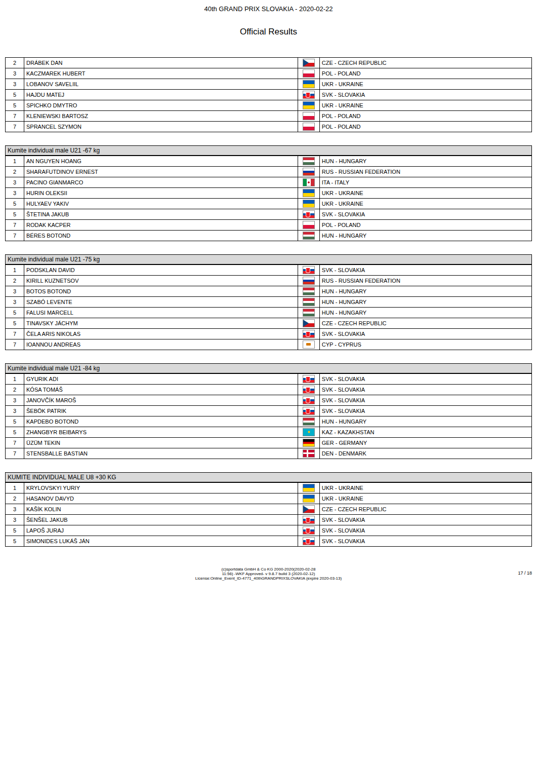40th GRAND PRIX SLOVAKIA - 2020-02-22
Official Results
| 2 | DRÁBEK DAN | | CZE - CZECH REPUBLIC |
| 3 | KACZMAREK HUBERT | | POL - POLAND |
| 3 | LOBANOV SAVELIIL | | UKR - UKRAINE |
| 5 | HAJDU MATEJ | | SVK - SLOVAKIA |
| 5 | SPICHKO DMYTRO | | UKR - UKRAINE |
| 7 | KLENIEWSKI BARTOSZ | | POL - POLAND |
| 7 | SPRANCEL SZYMON | | POL - POLAND |
Kumite individual male U21 -67 kg
| 1 | AN NGUYEN HOANG | | HUN - HUNGARY |
| 2 | SHARAFUTDINOV ERNEST | | RUS - RUSSIAN FEDERATION |
| 3 | PACINO GIANMARCO | | ITA - ITALY |
| 3 | HURIN OLEKSII | | UKR - UKRAINE |
| 5 | HULYAEV YAKIV | | UKR - UKRAINE |
| 5 | ŠTETINA JAKUB | | SVK - SLOVAKIA |
| 7 | RODAK KACPER | | POL - POLAND |
| 7 | BÉRES BOTOND | | HUN - HUNGARY |
Kumite individual male U21 -75 kg
| 1 | PODSKLAN DAVID | | SVK - SLOVAKIA |
| 2 | KIRILL KUZNETSOV | | RUS - RUSSIAN FEDERATION |
| 3 | BOTOS BOTOND | | HUN - HUNGARY |
| 3 | SZABÓ LEVENTE | | HUN - HUNGARY |
| 5 | FALUSI MARCELL | | HUN - HUNGARY |
| 5 | TINAVSKY JÁCHYM | | CZE - CZECH REPUBLIC |
| 7 | ČELA ARIS NIKOLAS | | SVK - SLOVAKIA |
| 7 | IOANNOU ANDREAS | | CYP - CYPRUS |
Kumite individual male U21 -84 kg
| 1 | GYURIK ADI | | SVK - SLOVAKIA |
| 2 | KÓSA TOMÁŠ | | SVK - SLOVAKIA |
| 3 | JANOVČÍK MAROŠ | | SVK - SLOVAKIA |
| 3 | ŠEBÖK PATRIK | | SVK - SLOVAKIA |
| 5 | KAPDEBO BOTOND | | HUN - HUNGARY |
| 5 | ZHANGBYR BEIBARYS | | KAZ - KAZAKHSTAN |
| 7 | ÜZÜM TEKIN | | GER - GERMANY |
| 7 | STENSBALLE BASTIAN | | DEN - DENMARK |
KUMITE INDIVIDUAL MALE U8 +30 KG
| 1 | KRYLOVSKYI YURIY | | UKR - UKRAINE |
| 2 | HASANOV DAVYD | | UKR - UKRAINE |
| 3 | KAŠÍK KOLIN | | CZE - CZECH REPUBLIC |
| 3 | ŠENŠEL JAKUB | | SVK - SLOVAKIA |
| 5 | LAPOŠ JURAJ | | SVK - SLOVAKIA |
| 5 | SIMONIDES LUKÁŠ JÁN | | SVK - SLOVAKIA |
(c)sportdata GmbH & Co KG 2000-2020(2020-02-28
11:56) -WKF Approved- v 9.8.7 build 3 (2020-02-12)
License:Online_Event_ID-4771_40thGRANDPRIXSLOVAKIA (expire 2020-03-13) 17 / 18